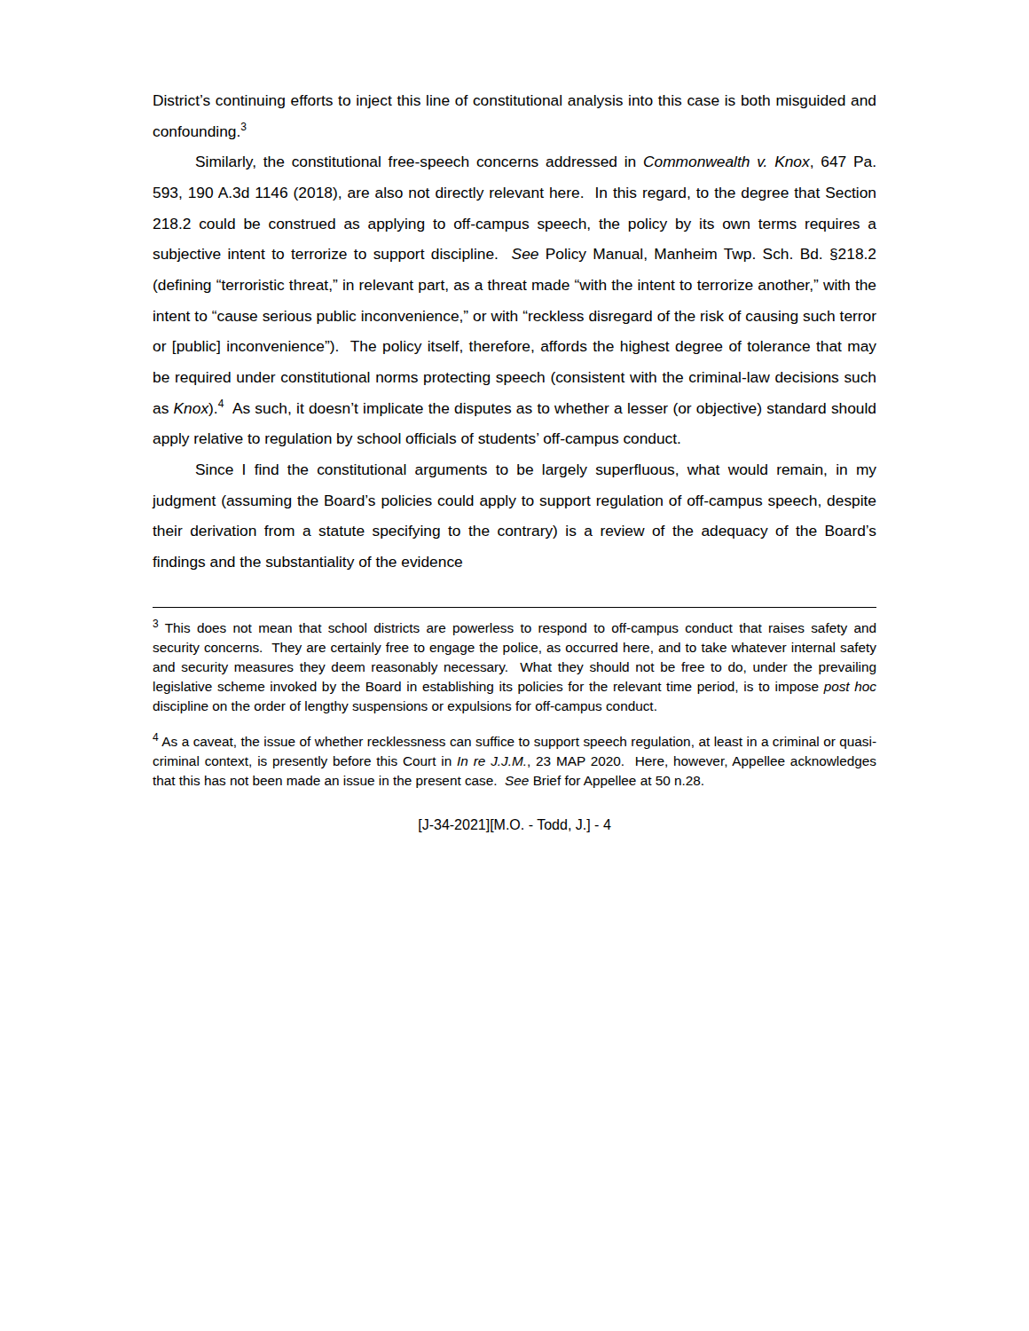District’s continuing efforts to inject this line of constitutional analysis into this case is both misguided and confounding.3
Similarly, the constitutional free-speech concerns addressed in Commonwealth v. Knox, 647 Pa. 593, 190 A.3d 1146 (2018), are also not directly relevant here. In this regard, to the degree that Section 218.2 could be construed as applying to off-campus speech, the policy by its own terms requires a subjective intent to terrorize to support discipline. See Policy Manual, Manheim Twp. Sch. Bd. §218.2 (defining “terroristic threat,” in relevant part, as a threat made “with the intent to terrorize another,” with the intent to “cause serious public inconvenience,” or with “reckless disregard of the risk of causing such terror or [public] inconvenience”). The policy itself, therefore, affords the highest degree of tolerance that may be required under constitutional norms protecting speech (consistent with the criminal-law decisions such as Knox).4 As such, it doesn’t implicate the disputes as to whether a lesser (or objective) standard should apply relative to regulation by school officials of students’ off-campus conduct.
Since I find the constitutional arguments to be largely superfluous, what would remain, in my judgment (assuming the Board’s policies could apply to support regulation of off-campus speech, despite their derivation from a statute specifying to the contrary) is a review of the adequacy of the Board’s findings and the substantiality of the evidence
3 This does not mean that school districts are powerless to respond to off-campus conduct that raises safety and security concerns. They are certainly free to engage the police, as occurred here, and to take whatever internal safety and security measures they deem reasonably necessary. What they should not be free to do, under the prevailing legislative scheme invoked by the Board in establishing its policies for the relevant time period, is to impose post hoc discipline on the order of lengthy suspensions or expulsions for off-campus conduct.
4 As a caveat, the issue of whether recklessness can suffice to support speech regulation, at least in a criminal or quasi-criminal context, is presently before this Court in In re J.J.M., 23 MAP 2020. Here, however, Appellee acknowledges that this has not been made an issue in the present case. See Brief for Appellee at 50 n.28.
[J-34-2021][M.O. - Todd, J.] - 4